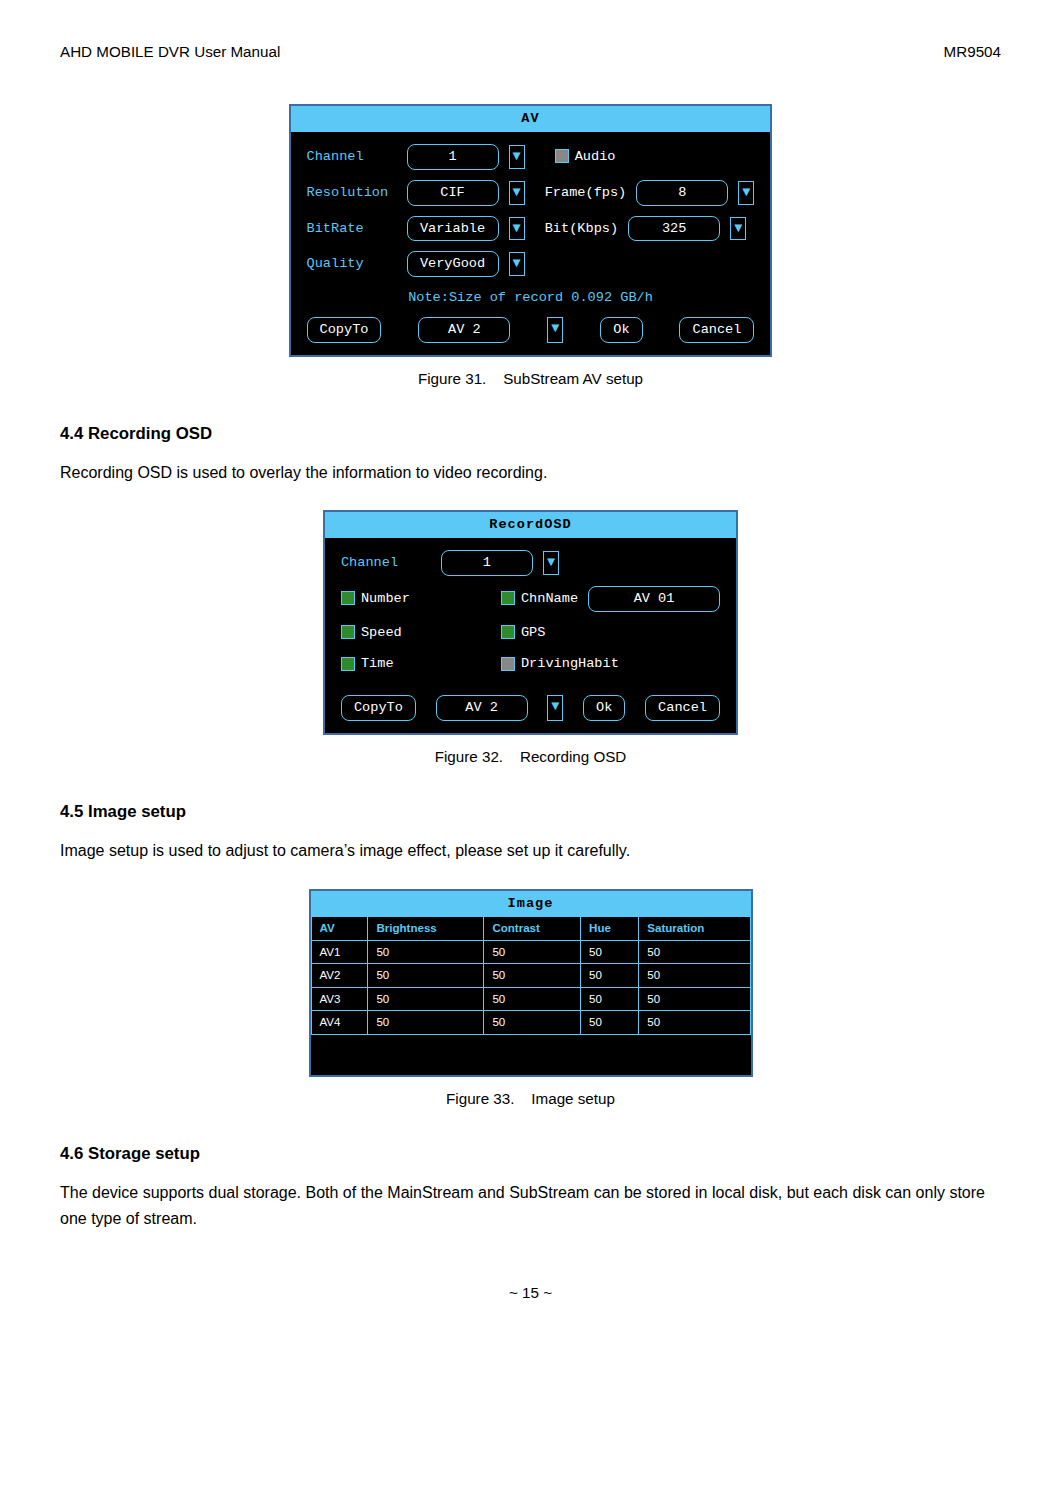AHD MOBILE DVR User Manual MR9504
AV
Channel 1▼ Audio
Resolution CIF▼ Frame(fps) 8▼
BitRate Variable▼ Bit(Kbps) 325▼
Quality VeryGood▼
Note:Size of record 0.092 GB/h
CopyTo AV 2▼ Ok Cancel
Figure 31. SubStream AV setup
4.4 Recording OSD
Recording OSD is used to overlay the information to video recording.
RecordOSD
Channel 1▼
Number ChnName AV 01
Speed GPS
Time DrivingHabit
CopyTo AV 2▼ Ok Cancel
Figure 32. Recording OSD
4.5 Image setup
Image setup is used to adjust to camera’s image effect, please set up it carefully.
Image
| AV | Brightness | Contrast | Hue | Saturation |
| --- | --- | --- | --- | --- |
| AV1 | 50 | 50 | 50 | 50 |
| AV2 | 50 | 50 | 50 | 50 |
| AV3 | 50 | 50 | 50 | 50 |
| AV4 | 50 | 50 | 50 | 50 |
Figure 33. Image setup
4.6 Storage setup
The device supports dual storage. Both of the MainStream and SubStream can be stored in local disk, but each disk can only store one type of stream.
~ 15 ~